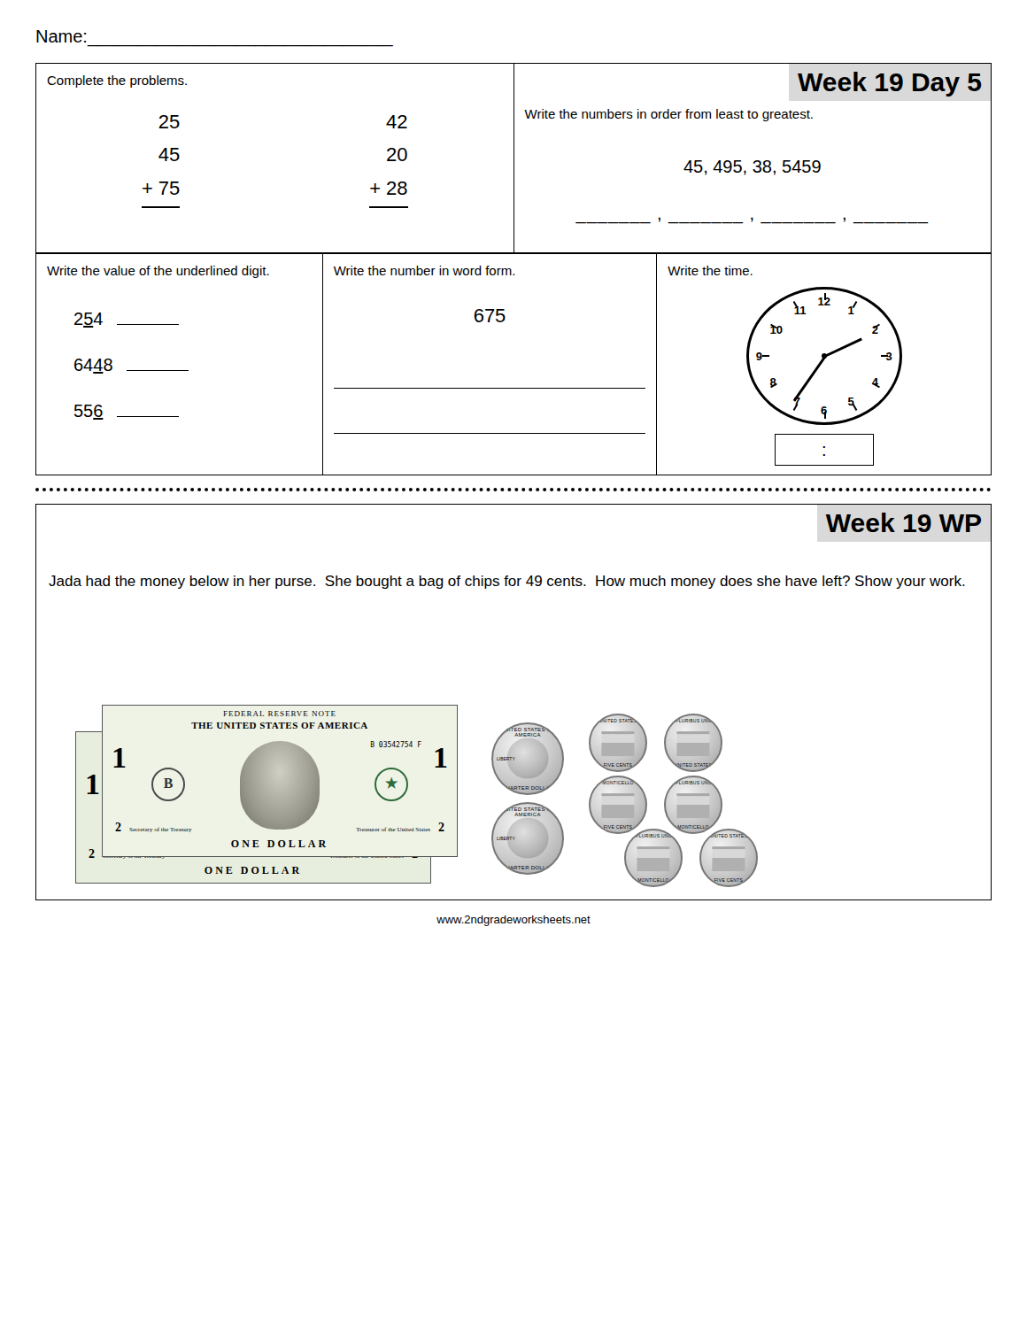Name:_______________________________
| Complete the problems. 25 45 + 75 42 20 + 28 | Week 19 Day 5 Write the numbers in order from least to greatest. 45, 495, 38, 5459 _______ , _______ , _______ , _______ |
| Write the value of the underlined digit. 2 5 4 64 4 8 55 6 | Write the number in word form. 675 | Write the time. 12 11 1 10 2 9 3 8 4 7 5 6 : |
Week 19 WP
Jada had the money below in her purse. She bought a bag of chips for 49 cents. How much money does she have left? Show your work.
FEDERAL RESERVE NOTE
THE UNITED STATES OF AMERICA
1
1
B 03542754 F
B
★
2
2
Secretary of the Treasury
Treasurer of the United States
ONE DOLLAR
FEDERAL RESERVE NOTE
THE UNITED STATES OF AMERICA
1
1
B 03542754 F
B
★
2
2
Secretary of the Treasury
Treasurer of the United States
ONE DOLLAR
UNITED STATES OF AMERICA
LIBERTY
QUARTER DOLLAR
UNITED STATES OF AMERICA
LIBERTY
QUARTER DOLLAR
UNITED STATES
FIVE CENTS
E PLURIBUS UNUM
UNITED STATES
MONTICELLO
FIVE CENTS
E PLURIBUS UNUM
MONTICELLO
E PLURIBUS UNUM
MONTICELLO
UNITED STATES
FIVE CENTS
www.2ndgradeworksheets.net